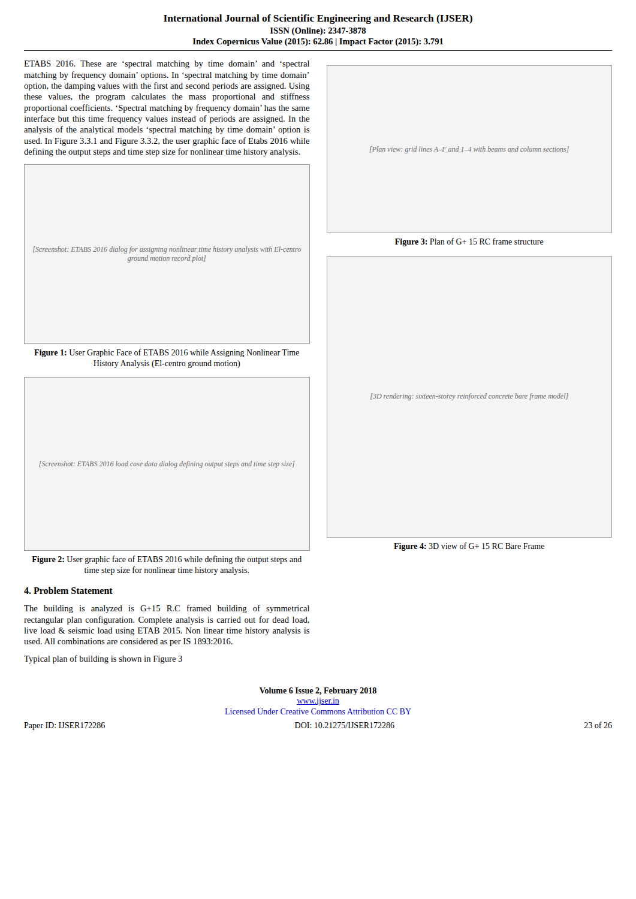International Journal of Scientific Engineering and Research (IJSER)
ISSN (Online): 2347-3878
Index Copernicus Value (2015): 62.86 | Impact Factor (2015): 3.791
ETABS 2016. These are ‘spectral matching by time domain’ and ‘spectral matching by frequency domain’ options. In ‘spectral matching by time domain’ option, the damping values with the first and second periods are assigned. Using these values, the program calculates the mass proportional and stiffness proportional coefficients. ‘Spectral matching by frequency domain’ has the same interface but this time frequency values instead of periods are assigned. In the analysis of the analytical models ‘spectral matching by time domain’ option is used. In Figure 3.3.1 and Figure 3.3.2, the user graphic face of Etabs 2016 while defining the output steps and time step size for nonlinear time history analysis.
[Screenshot: ETABS 2016 dialog for assigning nonlinear time history analysis with El-centro ground motion record plot]
Figure 1: User Graphic Face of ETABS 2016 while Assigning Nonlinear Time History Analysis (El-centro ground motion)
[Screenshot: ETABS 2016 load case data dialog defining output steps and time step size]
Figure 2: User graphic face of ETABS 2016 while defining the output steps and time step size for nonlinear time history analysis.
4. Problem Statement
The building is analyzed is G+15 R.C framed building of symmetrical rectangular plan configuration. Complete analysis is carried out for dead load, live load & seismic load using ETAB 2015. Non linear time history analysis is used. All combinations are considered as per IS 1893:2016.
Typical plan of building is shown in Figure 3
[Plan view: grid lines A–F and 1–4 with beams and column sections]
Figure 3: Plan of G+ 15 RC frame structure
[3D rendering: sixteen-storey reinforced concrete bare frame model]
Figure 4: 3D view of G+ 15 RC Bare Frame
Volume 6 Issue 2, February 2018
www.ijser.in
Licensed Under Creative Commons Attribution CC BY
Paper ID: IJSER172286 DOI: 10.21275/IJSER172286 23 of 26